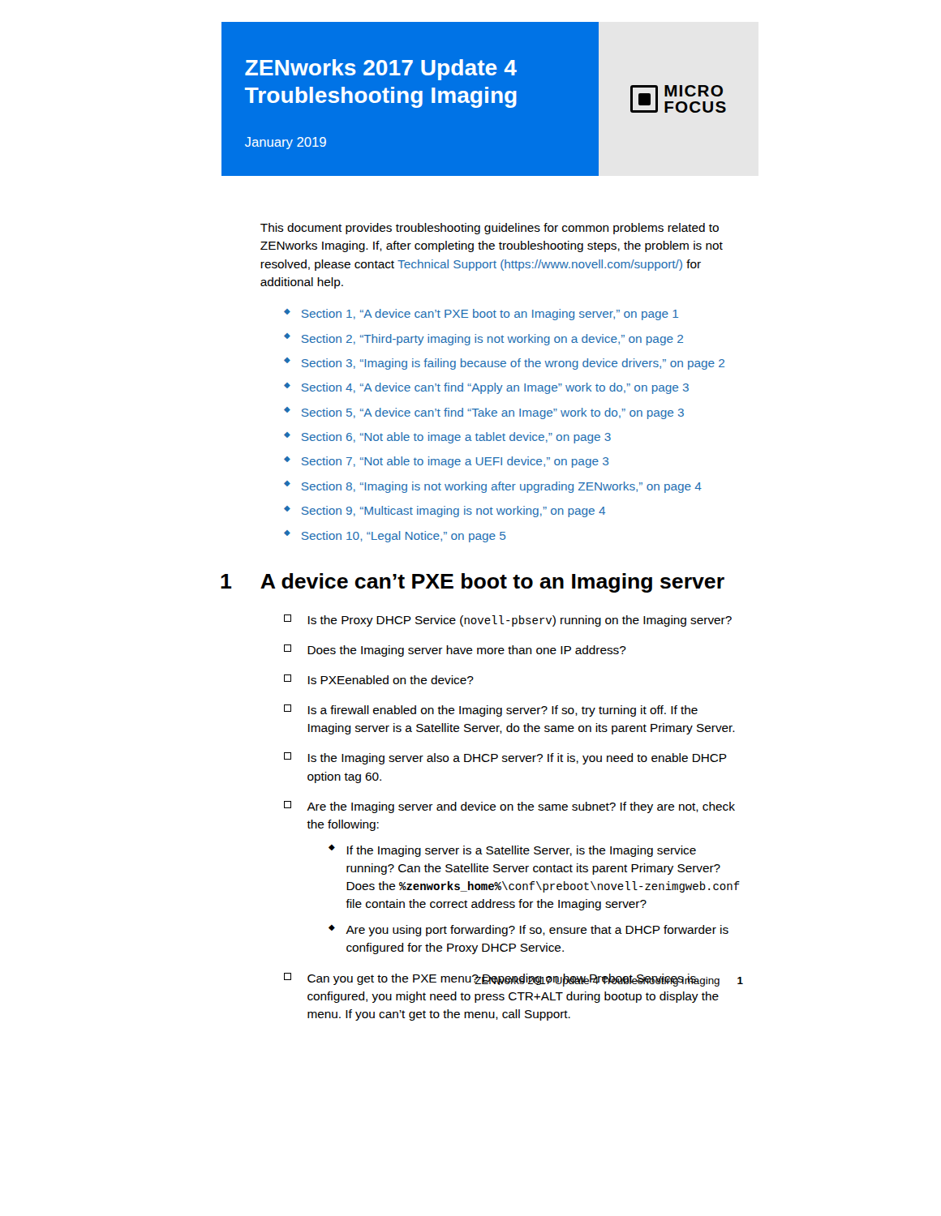ZENworks 2017 Update 4
Troubleshooting Imaging
January 2019
MICRO
FOCUS
This document provides troubleshooting guidelines for common problems related to ZENworks Imaging. If, after completing the troubleshooting steps, the problem is not resolved, please contact Technical Support (https://www.novell.com/support/) for additional help.
Section 1, “A device can’t PXE boot to an Imaging server,” on page 1
Section 2, “Third-party imaging is not working on a device,” on page 2
Section 3, “Imaging is failing because of the wrong device drivers,” on page 2
Section 4, “A device can’t find “Apply an Image” work to do,” on page 3
Section 5, “A device can’t find “Take an Image” work to do,” on page 3
Section 6, “Not able to image a tablet device,” on page 3
Section 7, “Not able to image a UEFI device,” on page 3
Section 8, “Imaging is not working after upgrading ZENworks,” on page 4
Section 9, “Multicast imaging is not working,” on page 4
Section 10, “Legal Notice,” on page 5
1 A device can’t PXE boot to an Imaging server
Is the Proxy DHCP Service (novell-pbserv) running on the Imaging server?
Does the Imaging server have more than one IP address?
Is PXEenabled on the device?
Is a firewall enabled on the Imaging server? If so, try turning it off. If the Imaging server is a Satellite Server, do the same on its parent Primary Server.
Is the Imaging server also a DHCP server? If it is, you need to enable DHCP option tag 60.
Are the Imaging server and device on the same subnet? If they are not, check the following:
If the Imaging server is a Satellite Server, is the Imaging service running? Can the Satellite Server contact its parent Primary Server? Does the %zenworks_home%\conf\preboot\novell-zenimgweb.conf file contain the correct address for the Imaging server?
Are you using port forwarding? If so, ensure that a DHCP forwarder is configured for the Proxy DHCP Service.
Can you get to the PXE menu? Depending on how Preboot Services is configured, you might need to press CTR+ALT during bootup to display the menu. If you can’t get to the menu, call Support.
ZENworks 2017 Update 4 Troubleshooting Imaging1